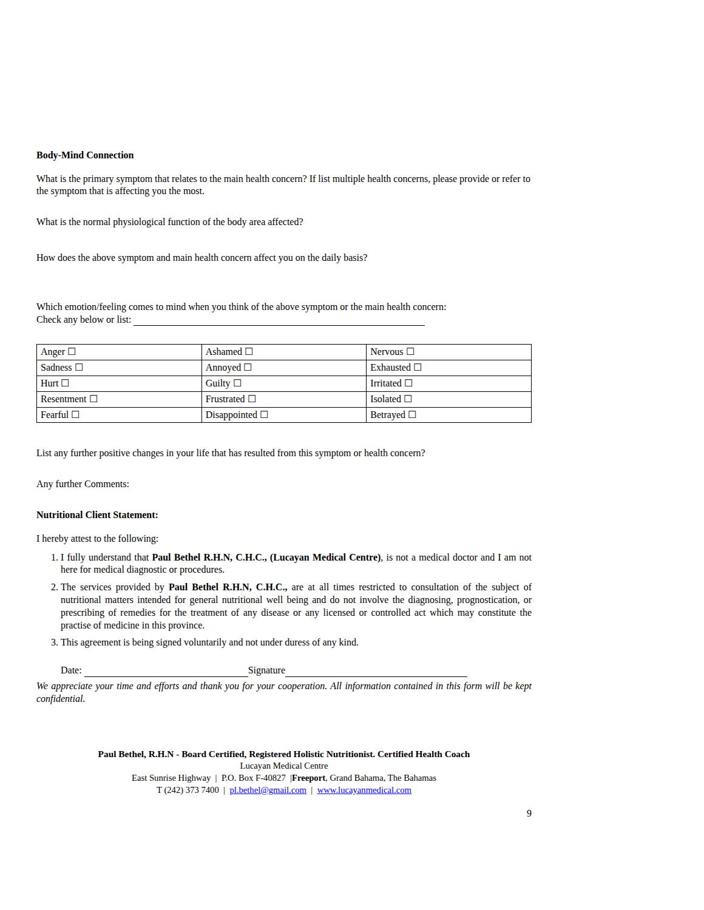Body-Mind Connection
What is the primary symptom that relates to the main health concern? If list multiple health concerns, please provide or refer to the symptom that is affecting you the most.
What is the normal physiological function of the body area affected?
How does the above symptom and main health concern affect you on the daily basis?
Which emotion/feeling comes to mind when you think of the above symptom or the main health concern:
Check any below or list:
| Anger ☐ | Ashamed ☐ | Nervous ☐ |
| Sadness ☐ | Annoyed ☐ | Exhausted ☐ |
| Hurt ☐ | Guilty ☐ | Irritated ☐ |
| Resentment ☐ | Frustrated ☐ | Isolated ☐ |
| Fearful ☐ | Disappointed ☐ | Betrayed ☐ |
List any further positive changes in your life that has resulted from this symptom or health concern?
Any further Comments:
Nutritional Client Statement:
I hereby attest to the following:
I fully understand that Paul Bethel R.H.N, C.H.C., (Lucayan Medical Centre), is not a medical doctor and I am not here for medical diagnostic or procedures.
The services provided by Paul Bethel R.H.N, C.H.C., are at all times restricted to consultation of the subject of nutritional matters intended for general nutritional well being and do not involve the diagnosing, prognostication, or prescribing of remedies for the treatment of any disease or any licensed or controlled act which may constitute the practise of medicine in this province.
This agreement is being signed voluntarily and not under duress of any kind.
Date: Signature
We appreciate your time and efforts and thank you for your cooperation. All information contained in this form will be kept confidential.
Paul Bethel, R.H.N - Board Certified, Registered Holistic Nutritionist. Certified Health Coach
Lucayan Medical Centre
East Sunrise Highway | P.O. Box F-40827 |Freeport, Grand Bahama, The Bahamas
T (242) 373 7400 | pl.bethel@gmail.com | www.lucayanmedical.com
9